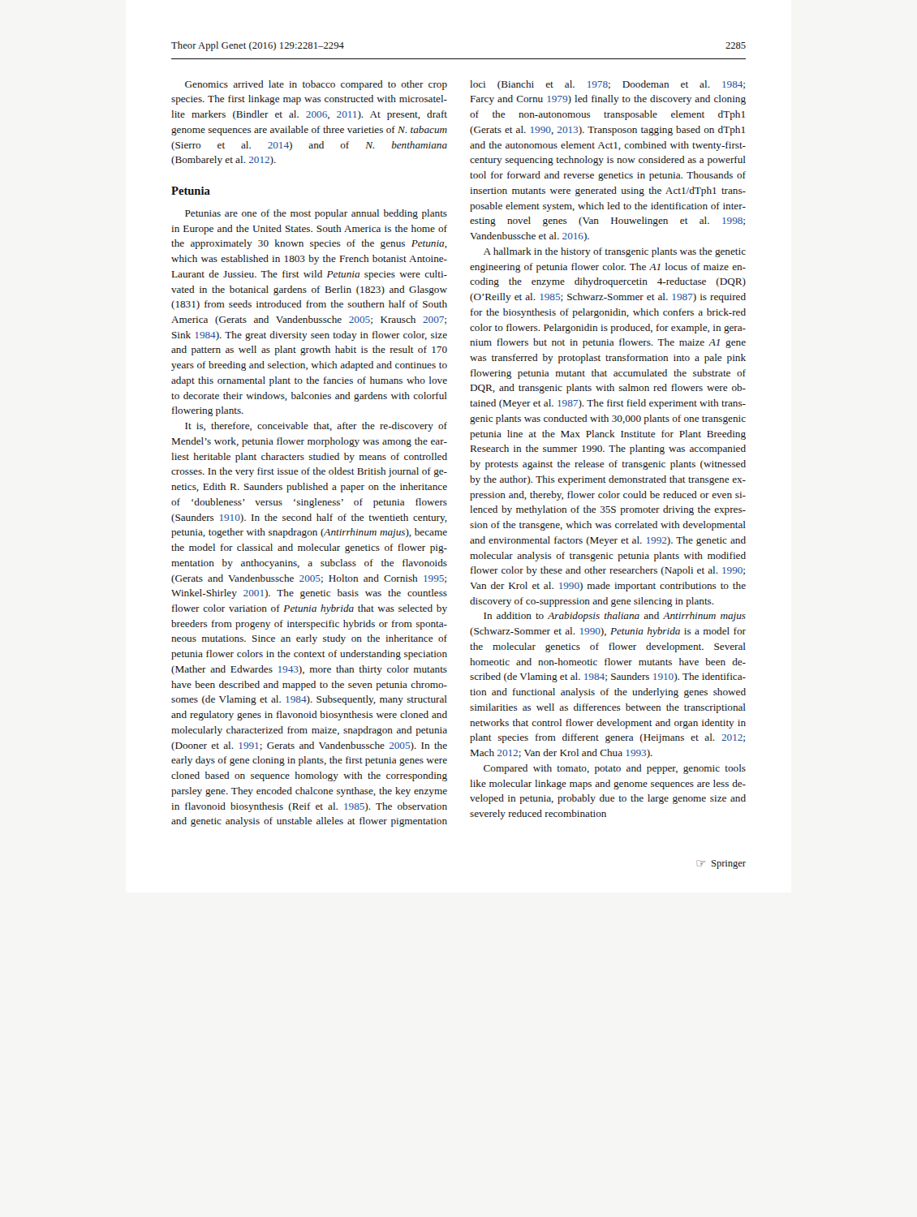Theor Appl Genet (2016) 129:2281–2294
2285
Genomics arrived late in tobacco compared to other crop species. The first linkage map was constructed with microsatellite markers (Bindler et al. 2006, 2011). At present, draft genome sequences are available of three varieties of N. tabacum (Sierro et al. 2014) and of N. benthamiana (Bombarely et al. 2012).
Petunia
Petunias are one of the most popular annual bedding plants in Europe and the United States. South America is the home of the approximately 30 known species of the genus Petunia, which was established in 1803 by the French botanist Antoine-Laurant de Jussieu. The first wild Petunia species were cultivated in the botanical gardens of Berlin (1823) and Glasgow (1831) from seeds introduced from the southern half of South America (Gerats and Vandenbussche 2005; Krausch 2007; Sink 1984). The great diversity seen today in flower color, size and pattern as well as plant growth habit is the result of 170 years of breeding and selection, which adapted and continues to adapt this ornamental plant to the fancies of humans who love to decorate their windows, balconies and gardens with colorful flowering plants.
It is, therefore, conceivable that, after the re-discovery of Mendel’s work, petunia flower morphology was among the earliest heritable plant characters studied by means of controlled crosses. In the very first issue of the oldest British journal of genetics, Edith R. Saunders published a paper on the inheritance of ‘doubleness’ versus ‘singleness’ of petunia flowers (Saunders 1910). In the second half of the twentieth century, petunia, together with snapdragon (Antirrhinum majus), became the model for classical and molecular genetics of flower pigmentation by anthocyanins, a subclass of the flavonoids (Gerats and Vandenbussche 2005; Holton and Cornish 1995; Winkel-Shirley 2001). The genetic basis was the countless flower color variation of Petunia hybrida that was selected by breeders from progeny of interspecific hybrids or from spontaneous mutations. Since an early study on the inheritance of petunia flower colors in the context of understanding speciation (Mather and Edwardes 1943), more than thirty color mutants have been described and mapped to the seven petunia chromosomes (de Vlaming et al. 1984). Subsequently, many structural and regulatory genes in flavonoid biosynthesis were cloned and molecularly characterized from maize, snapdragon and petunia (Dooner et al. 1991; Gerats and Vandenbussche 2005). In the early days of gene cloning in plants, the first petunia genes were cloned based on sequence homology with the corresponding parsley gene. They encoded chalcone synthase, the key enzyme in flavonoid biosynthesis (Reif et al. 1985). The observation and genetic analysis of unstable alleles at flower pigmentation loci (Bianchi et al. 1978; Doodeman et al. 1984; Farcy and Cornu 1979) led finally to the discovery and cloning of the non-autonomous transposable element dTph1 (Gerats et al. 1990, 2013). Transposon tagging based on dTph1 and the autonomous element Act1, combined with twenty-first-century sequencing technology is now considered as a powerful tool for forward and reverse genetics in petunia. Thousands of insertion mutants were generated using the Act1/dTph1 transposable element system, which led to the identification of interesting novel genes (Van Houwelingen et al. 1998; Vandenbussche et al. 2016).
A hallmark in the history of transgenic plants was the genetic engineering of petunia flower color. The A1 locus of maize encoding the enzyme dihydroquercetin 4-reductase (DQR) (O’Reilly et al. 1985; Schwarz-Sommer et al. 1987) is required for the biosynthesis of pelargonidin, which confers a brick-red color to flowers. Pelargonidin is produced, for example, in geranium flowers but not in petunia flowers. The maize A1 gene was transferred by protoplast transformation into a pale pink flowering petunia mutant that accumulated the substrate of DQR, and transgenic plants with salmon red flowers were obtained (Meyer et al. 1987). The first field experiment with transgenic plants was conducted with 30,000 plants of one transgenic petunia line at the Max Planck Institute for Plant Breeding Research in the summer 1990. The planting was accompanied by protests against the release of transgenic plants (witnessed by the author). This experiment demonstrated that transgene expression and, thereby, flower color could be reduced or even silenced by methylation of the 35S promoter driving the expression of the transgene, which was correlated with developmental and environmental factors (Meyer et al. 1992). The genetic and molecular analysis of transgenic petunia plants with modified flower color by these and other researchers (Napoli et al. 1990; Van der Krol et al. 1990) made important contributions to the discovery of co-suppression and gene silencing in plants.
In addition to Arabidopsis thaliana and Antirrhinum majus (Schwarz-Sommer et al. 1990), Petunia hybrida is a model for the molecular genetics of flower development. Several homeotic and non-homeotic flower mutants have been described (de Vlaming et al. 1984; Saunders 1910). The identification and functional analysis of the underlying genes showed similarities as well as differences between the transcriptional networks that control flower development and organ identity in plant species from different genera (Heijmans et al. 2012; Mach 2012; Van der Krol and Chua 1993).
Compared with tomato, potato and pepper, genomic tools like molecular linkage maps and genome sequences are less developed in petunia, probably due to the large genome size and severely reduced recombination
☞ Springer